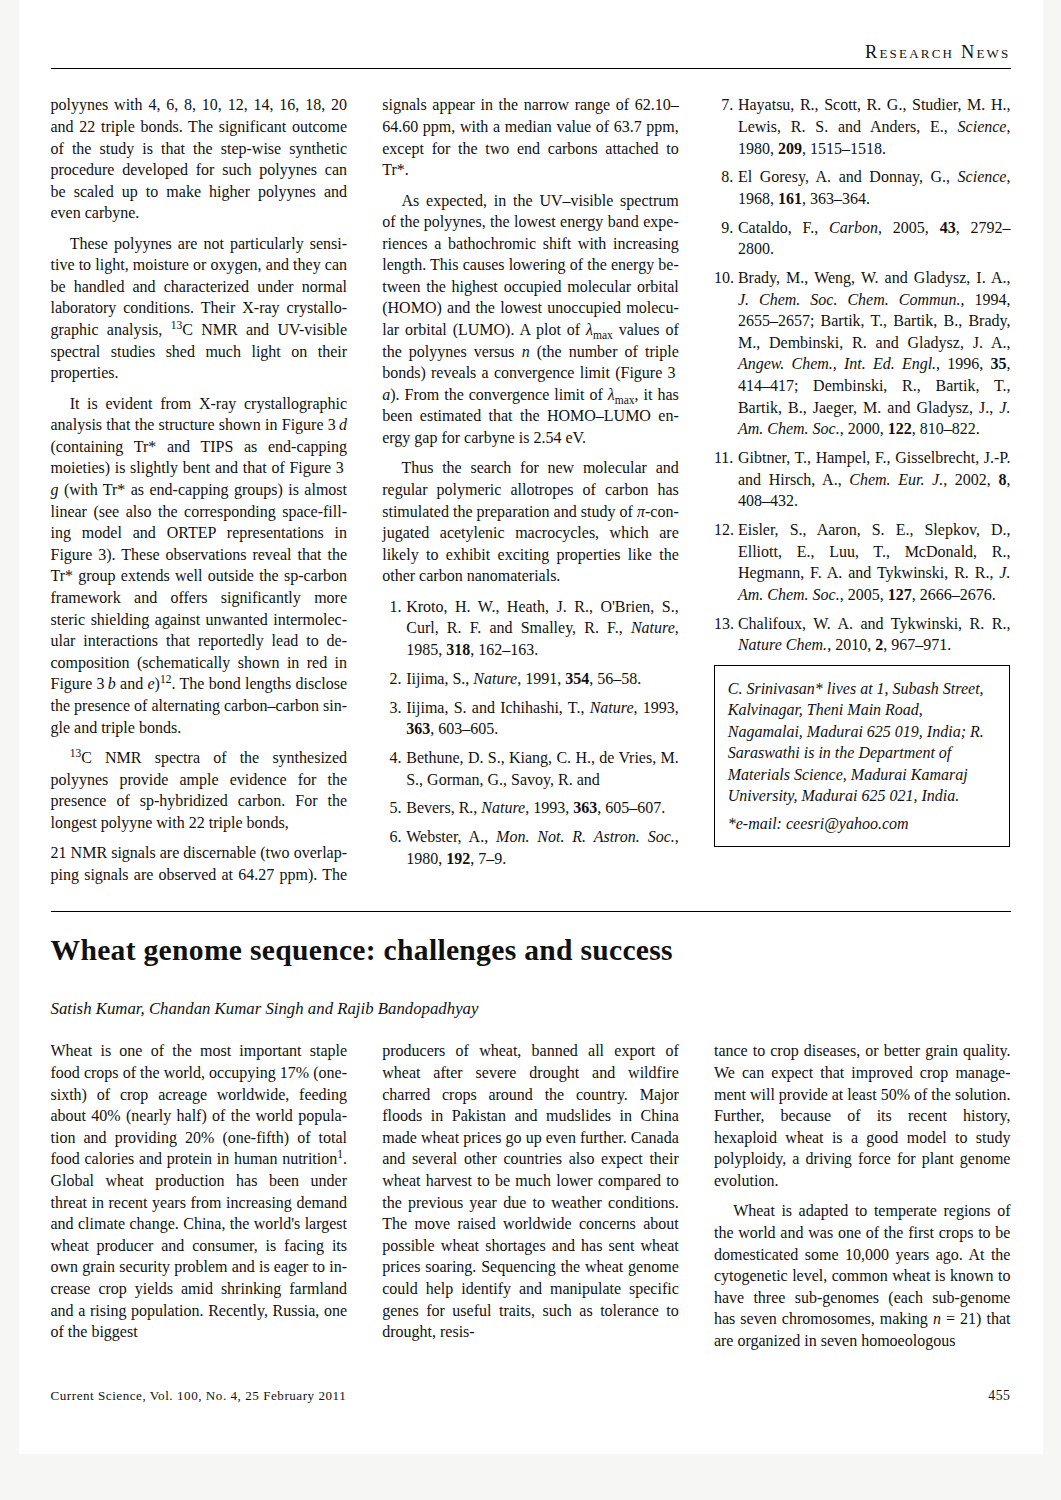Research News
polyynes with 4, 6, 8, 10, 12, 14, 16, 18, 20 and 22 triple bonds. The significant outcome of the study is that the step-wise synthetic procedure developed for such polyynes can be scaled up to make higher polyynes and even carbyne.
These polyynes are not particularly sensitive to light, moisture or oxygen, and they can be handled and characterized under normal laboratory conditions. Their X-ray crystallographic analysis, 13C NMR and UV-visible spectral studies shed much light on their properties.
It is evident from X-ray crystallographic analysis that the structure shown in Figure 3 d (containing Tr* and TIPS as end-capping moieties) is slightly bent and that of Figure 3 g (with Tr* as end-capping groups) is almost linear (see also the corresponding space-filling model and ORTEP representations in Figure 3). These observations reveal that the Tr* group extends well outside the sp-carbon framework and offers significantly more steric shielding against unwanted intermolecular interactions that reportedly lead to decomposition (schematically shown in red in Figure 3 b and e)12. The bond lengths disclose the presence of alternating carbon–carbon single and triple bonds.
13C NMR spectra of the synthesized polyynes provide ample evidence for the presence of sp-hybridized carbon. For the longest polyyne with 22 triple bonds,
21 NMR signals are discernable (two overlapping signals are observed at 64.27 ppm). The signals appear in the narrow range of 62.10–64.60 ppm, with a median value of 63.7 ppm, except for the two end carbons attached to Tr*.
As expected, in the UV–visible spectrum of the polyynes, the lowest energy band experiences a bathochromic shift with increasing length. This causes lowering of the energy between the highest occupied molecular orbital (HOMO) and the lowest unoccupied molecular orbital (LUMO). A plot of λmax values of the polyynes versus n (the number of triple bonds) reveals a convergence limit (Figure 3 a). From the convergence limit of λmax, it has been estimated that the HOMO–LUMO energy gap for carbyne is 2.54 eV.
Thus the search for new molecular and regular polymeric allotropes of carbon has stimulated the preparation and study of π-conjugated acetylenic macrocycles, which are likely to exhibit exciting properties like the other carbon nanomaterials.
Kroto, H. W., Heath, J. R., O'Brien, S., Curl, R. F. and Smalley, R. F., Nature, 1985, 318, 162–163.
Iijima, S., Nature, 1991, 354, 56–58.
Iijima, S. and Ichihashi, T., Nature, 1993, 363, 603–605.
Bethune, D. S., Kiang, C. H., de Vries, M. S., Gorman, G., Savoy, R. and
Bevers, R., Nature, 1993, 363, 605–607.
Webster, A., Mon. Not. R. Astron. Soc., 1980, 192, 7–9.
Hayatsu, R., Scott, R. G., Studier, M. H., Lewis, R. S. and Anders, E., Science, 1980, 209, 1515–1518.
El Goresy, A. and Donnay, G., Science, 1968, 161, 363–364.
Cataldo, F., Carbon, 2005, 43, 2792–2800.
Brady, M., Weng, W. and Gladysz, I. A., J. Chem. Soc. Chem. Commun., 1994, 2655–2657; Bartik, T., Bartik, B., Brady, M., Dembinski, R. and Gladysz, J. A., Angew. Chem., Int. Ed. Engl., 1996, 35, 414–417; Dembinski, R., Bartik, T., Bartik, B., Jaeger, M. and Gladysz, J., J. Am. Chem. Soc., 2000, 122, 810–822.
Gibtner, T., Hampel, F., Gisselbrecht, J.-P. and Hirsch, A., Chem. Eur. J., 2002, 8, 408–432.
Eisler, S., Aaron, S. E., Slepkov, D., Elliott, E., Luu, T., McDonald, R., Hegmann, F. A. and Tykwinski, R. R., J. Am. Chem. Soc., 2005, 127, 2666–2676.
Chalifoux, W. A. and Tykwinski, R. R., Nature Chem., 2010, 2, 967–971.
C. Srinivasan* lives at 1, Subash Street, Kalvinagar, Theni Main Road, Nagamalai, Madurai 625 019, India; R. Saraswathi is in the Department of Materials Science, Madurai Kamaraj University, Madurai 625 021, India.
*e-mail: ceesri@yahoo.com
Wheat genome sequence: challenges and success
Satish Kumar, Chandan Kumar Singh and Rajib Bandopadhyay
Wheat is one of the most important staple food crops of the world, occupying 17% (one-sixth) of crop acreage worldwide, feeding about 40% (nearly half) of the world population and providing 20% (one-fifth) of total food calories and protein in human nutrition1. Global wheat production has been under threat in recent years from increasing demand and climate change. China, the world's largest wheat producer and consumer, is facing its own grain security problem and is eager to increase crop yields amid shrinking farmland and a rising population. Recently, Russia, one of the biggest
producers of wheat, banned all export of wheat after severe drought and wildfire charred crops around the country. Major floods in Pakistan and mudslides in China made wheat prices go up even further. Canada and several other countries also expect their wheat harvest to be much lower compared to the previous year due to weather conditions. The move raised worldwide concerns about possible wheat shortages and has sent wheat prices soaring. Sequencing the wheat genome could help identify and manipulate specific genes for useful traits, such as tolerance to drought, resis-
tance to crop diseases, or better grain quality. We can expect that improved crop management will provide at least 50% of the solution. Further, because of its recent history, hexaploid wheat is a good model to study polyploidy, a driving force for plant genome evolution.
Wheat is adapted to temperate regions of the world and was one of the first crops to be domesticated some 10,000 years ago. At the cytogenetic level, common wheat is known to have three sub-genomes (each sub-genome has seven chromosomes, making n = 21) that are organized in seven homoeologous
Current Science, Vol. 100, No. 4, 25 February 2011 455